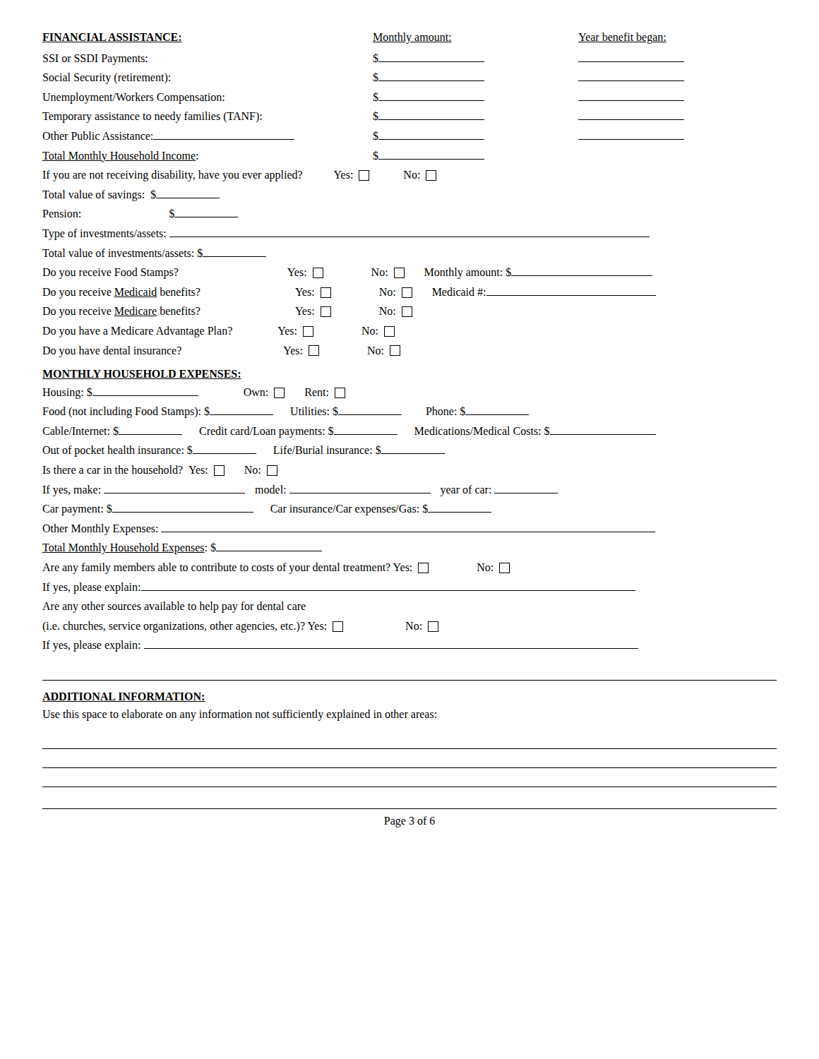Financial Assistance:
Monthly amount:
Year benefit began:
SSI or SSDI Payments:
$
Social Security (retirement):
$
Unemployment/Workers Compensation:
$
Temporary assistance to needy families (TANF):
$
Other Public Assistance:
$
Total Monthly Household Income:
$
If you are not receiving disability, have you ever applied? Yes: No:
Total value of savings: $
Pension: $
Type of investments/assets:
Total value of investments/assets: $
Do you receive Food Stamps? Yes: No: Monthly amount: $
Do you receive Medicaid benefits? Yes: No: Medicaid #:
Do you receive Medicare benefits? Yes: No:
Do you have a Medicare Advantage Plan? Yes: No:
Do you have dental insurance? Yes: No:
Monthly Household Expenses:
Housing: $ Own: Rent:
Food (not including Food Stamps): $ Utilities: $ Phone: $
Cable/Internet: $ Credit card/Loan payments: $ Medications/Medical Costs: $
Out of pocket health insurance: $ Life/Burial insurance: $
Is there a car in the household? Yes: No:
If yes, make: model: year of car:
Car payment: $ Car insurance/Car expenses/Gas: $
Other Monthly Expenses:
Total Monthly Household Expenses: $
Are any family members able to contribute to costs of your dental treatment? Yes: No:
If yes, please explain:
Are any other sources available to help pay for dental care
(i.e. churches, service organizations, other agencies, etc.)? Yes: No:
If yes, please explain:
Additional Information:
Use this space to elaborate on any information not sufficiently explained in other areas:
Page 3 of 6